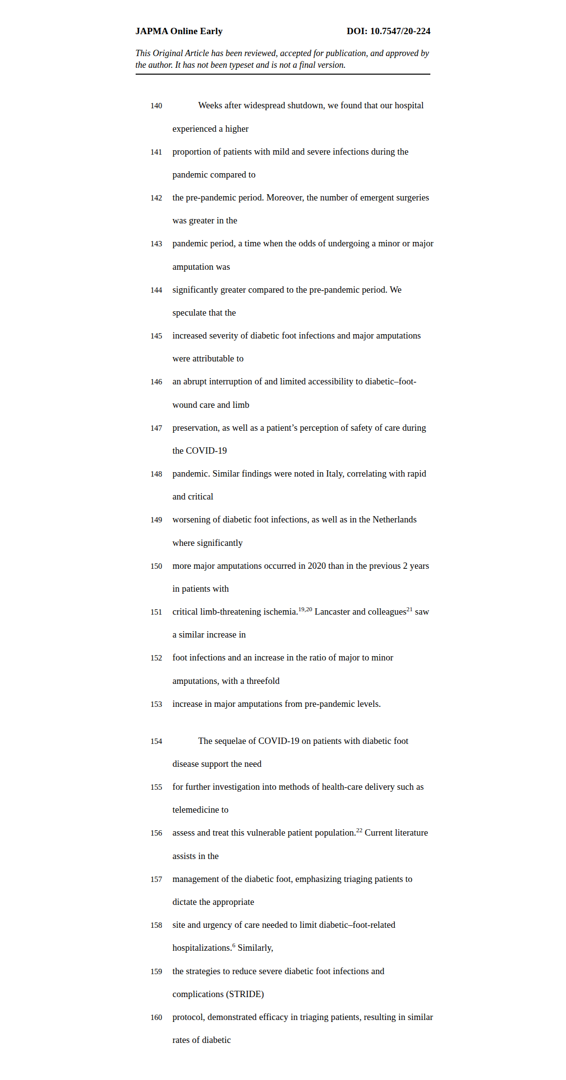JAPMA Online Early
DOI: 10.7547/20-224
This Original Article has been reviewed, accepted for publication, and approved by the author. It has not been typeset and is not a final version.
140
Weeks after widespread shutdown, we found that our hospital experienced a higher
141
proportion of patients with mild and severe infections during the pandemic compared to
142
the pre-pandemic period. Moreover, the number of emergent surgeries was greater in the
143
pandemic period, a time when the odds of undergoing a minor or major amputation was
144
significantly greater compared to the pre-pandemic period. We speculate that the
145
increased severity of diabetic foot infections and major amputations were attributable to
146
an abrupt interruption of and limited accessibility to diabetic–foot-wound care and limb
147
preservation, as well as a patient’s perception of safety of care during the COVID-19
148
pandemic. Similar findings were noted in Italy, correlating with rapid and critical
149
worsening of diabetic foot infections, as well as in the Netherlands where significantly
150
more major amputations occurred in 2020 than in the previous 2 years in patients with
151
critical limb-threatening ischemia.19,20 Lancaster and colleagues21 saw a similar increase in
152
foot infections and an increase in the ratio of major to minor amputations, with a threefold
153
increase in major amputations from pre-pandemic levels.
154
The sequelae of COVID-19 on patients with diabetic foot disease support the need
155
for further investigation into methods of health-care delivery such as telemedicine to
156
assess and treat this vulnerable patient population.22 Current literature assists in the
157
management of the diabetic foot, emphasizing triaging patients to dictate the appropriate
158
site and urgency of care needed to limit diabetic–foot-related hospitalizations.6 Similarly,
159
the strategies to reduce severe diabetic foot infections and complications (STRIDE)
160
protocol, demonstrated efficacy in triaging patients, resulting in similar rates of diabetic